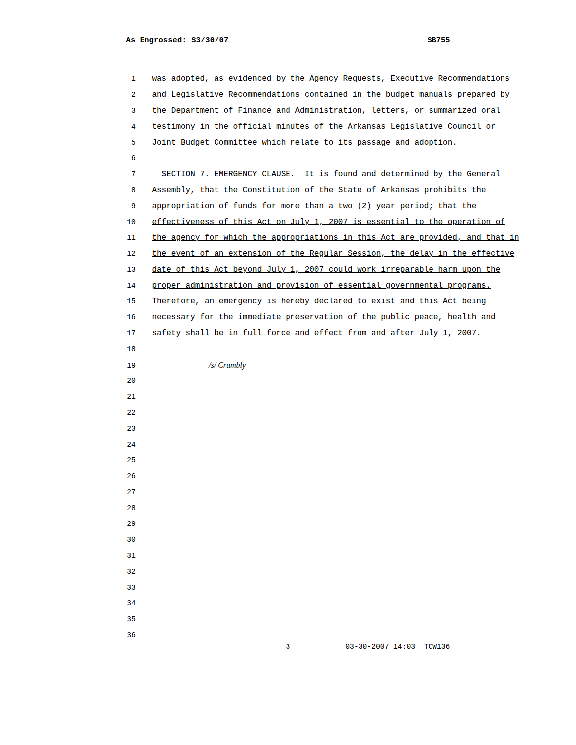As Engrossed: S3/30/07
SB755
1 was adopted, as evidenced by the Agency Requests, Executive Recommendations
2 and Legislative Recommendations contained in the budget manuals prepared by
3 the Department of Finance and Administration, letters, or summarized oral
4 testimony in the official minutes of the Arkansas Legislative Council or
5 Joint Budget Committee which relate to its passage and adoption.
6
7 SECTION 7. EMERGENCY CLAUSE. It is found and determined by the General
8 Assembly, that the Constitution of the State of Arkansas prohibits the
9 appropriation of funds for more than a two (2) year period; that the
10 effectiveness of this Act on July 1, 2007 is essential to the operation of
11 the agency for which the appropriations in this Act are provided, and that in
12 the event of an extension of the Regular Session, the delay in the effective
13 date of this Act beyond July 1, 2007 could work irreparable harm upon the
14 proper administration and provision of essential governmental programs.
15 Therefore, an emergency is hereby declared to exist and this Act being
16 necessary for the immediate preservation of the public peace, health and
17 safety shall be in full force and effect from and after July 1, 2007.
18
19/s/ Crumbly
20
21
22
23
24
25
26
27
28
29
30
31
32
33
34
35
36
3
03-30-2007 14:03 TCW136